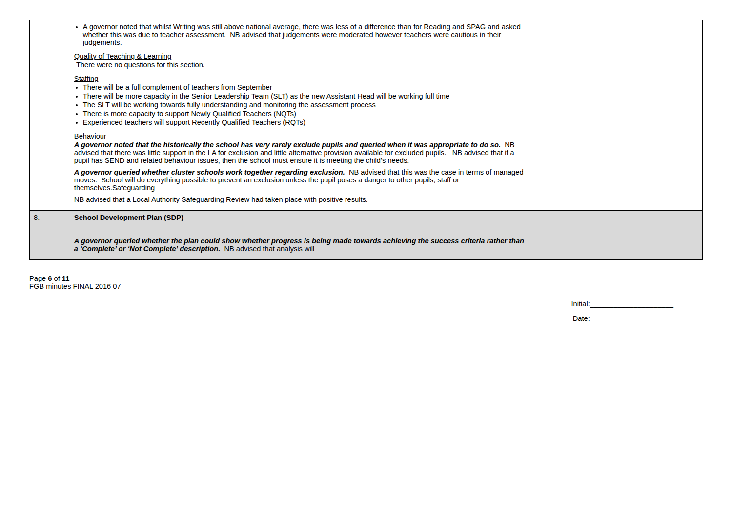| | A governor noted that whilst Writing was still above national average, there was less of a difference than for Reading and SPAG and asked whether this was due to teacher assessment. NB advised that judgements were moderated however teachers were cautious in their judgements. Quality of Teaching & Learning There were no questions for this section. Staffing There will be a full complement of teachers from September There will be more capacity in the Senior Leadership Team (SLT) as the new Assistant Head will be working full time The SLT will be working towards fully understanding and monitoring the assessment process There is more capacity to support Newly Qualified Teachers (NQTs) Experienced teachers will support Recently Qualified Teachers (RQTs) Behaviour A governor noted that the historically the school has very rarely exclude pupils and queried when it was appropriate to do so. NB advised that there was little support in the LA for exclusion and little alternative provision available for excluded pupils. NB advised that if a pupil has SEND and related behaviour issues, then the school must ensure it is meeting the child’s needs. A governor queried whether cluster schools work together regarding exclusion. NB advised that this was the case in terms of managed moves. School will do everything possible to prevent an exclusion unless the pupil poses a danger to other pupils, staff or themselves. Safeguarding NB advised that a Local Authority Safeguarding Review had taken place with positive results. | |
| 8. | School Development Plan (SDP) A governor queried whether the plan could show whether progress is being made towards achieving the success criteria rather than a ‘Complete’ or ‘Not Complete’ description. NB advised that analysis will | |
Page 6 of 11
FGB minutes FINAL 2016 07
Initial:_____________________
Date:_____________________